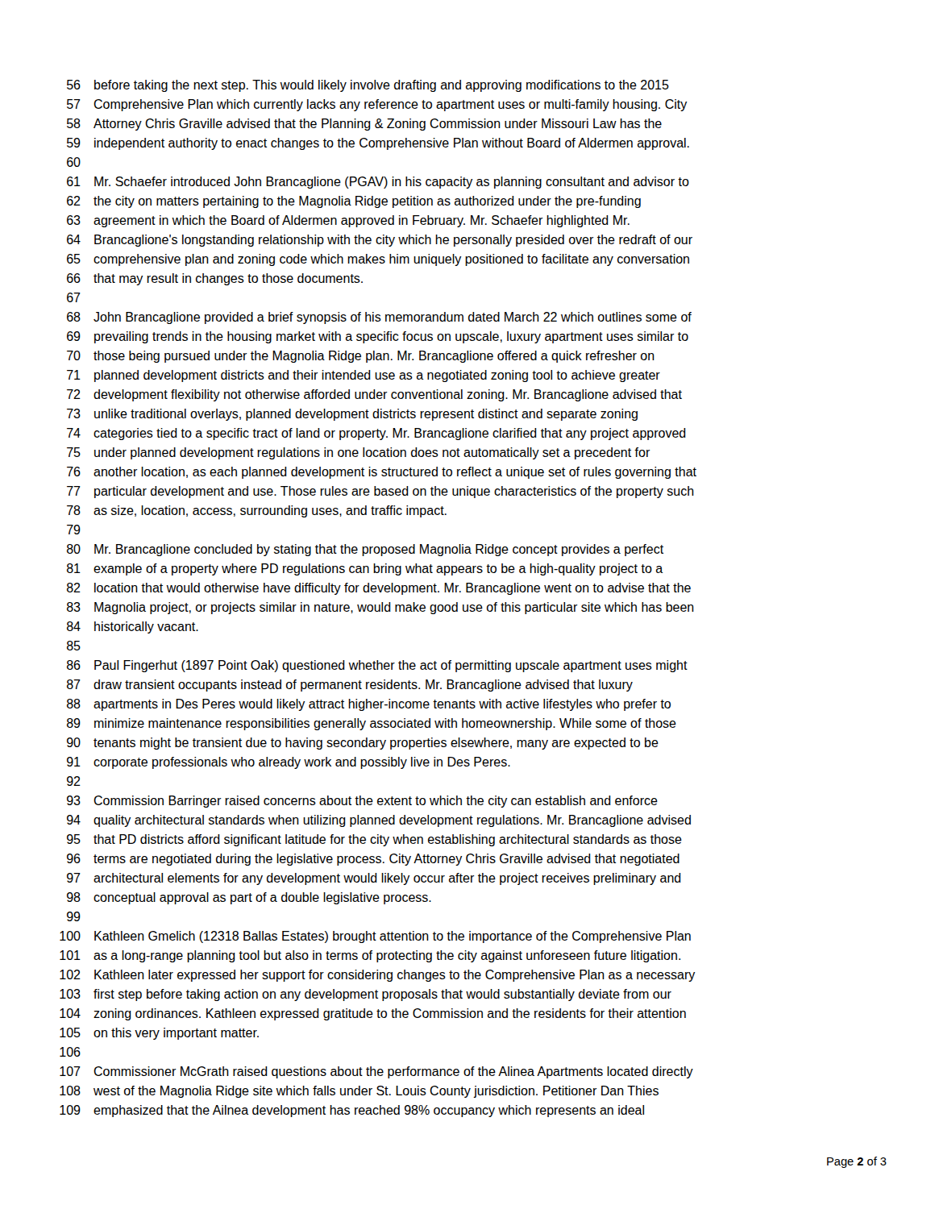before taking the next step. This would likely involve drafting and approving modifications to the 2015
Comprehensive Plan which currently lacks any reference to apartment uses or multi-family housing. City
Attorney Chris Graville advised that the Planning & Zoning Commission under Missouri Law has the
independent authority to enact changes to the Comprehensive Plan without Board of Aldermen approval.
Mr. Schaefer introduced John Brancaglione (PGAV) in his capacity as planning consultant and advisor to
the city on matters pertaining to the Magnolia Ridge petition as authorized under the pre-funding
agreement in which the Board of Aldermen approved in February. Mr. Schaefer highlighted Mr.
Brancaglione's longstanding relationship with the city which he personally presided over the redraft of our
comprehensive plan and zoning code which makes him uniquely positioned to facilitate any conversation
that may result in changes to those documents.
John Brancaglione provided a brief synopsis of his memorandum dated March 22 which outlines some of
prevailing trends in the housing market with a specific focus on upscale, luxury apartment uses similar to
those being pursued under the Magnolia Ridge plan. Mr. Brancaglione offered a quick refresher on
planned development districts and their intended use as a negotiated zoning tool to achieve greater
development flexibility not otherwise afforded under conventional zoning. Mr. Brancaglione advised that
unlike traditional overlays, planned development districts represent distinct and separate zoning
categories tied to a specific tract of land or property. Mr. Brancaglione clarified that any project approved
under planned development regulations in one location does not automatically set a precedent for
another location, as each planned development is structured to reflect a unique set of rules governing that
particular development and use. Those rules are based on the unique characteristics of the property such
as size, location, access, surrounding uses, and traffic impact.
Mr. Brancaglione concluded by stating that the proposed Magnolia Ridge concept provides a perfect
example of a property where PD regulations can bring what appears to be a high-quality project to a
location that would otherwise have difficulty for development. Mr. Brancaglione went on to advise that the
Magnolia project, or projects similar in nature, would make good use of this particular site which has been
historically vacant.
Paul Fingerhut (1897 Point Oak) questioned whether the act of permitting upscale apartment uses might
draw transient occupants instead of permanent residents. Mr. Brancaglione advised that luxury
apartments in Des Peres would likely attract higher-income tenants with active lifestyles who prefer to
minimize maintenance responsibilities generally associated with homeownership. While some of those
tenants might be transient due to having secondary properties elsewhere, many are expected to be
corporate professionals who already work and possibly live in Des Peres.
Commission Barringer raised concerns about the extent to which the city can establish and enforce
quality architectural standards when utilizing planned development regulations. Mr. Brancaglione advised
that PD districts afford significant latitude for the city when establishing architectural standards as those
terms are negotiated during the legislative process. City Attorney Chris Graville advised that negotiated
architectural elements for any development would likely occur after the project receives preliminary and
conceptual approval as part of a double legislative process.
Kathleen Gmelich (12318 Ballas Estates) brought attention to the importance of the Comprehensive Plan
as a long-range planning tool but also in terms of protecting the city against unforeseen future litigation.
Kathleen later expressed her support for considering changes to the Comprehensive Plan as a necessary
first step before taking action on any development proposals that would substantially deviate from our
zoning ordinances. Kathleen expressed gratitude to the Commission and the residents for their attention
on this very important matter.
Commissioner McGrath raised questions about the performance of the Alinea Apartments located directly
west of the Magnolia Ridge site which falls under St. Louis County jurisdiction. Petitioner Dan Thies
emphasized that the Ailnea development has reached 98% occupancy which represents an ideal
Page 2 of 3